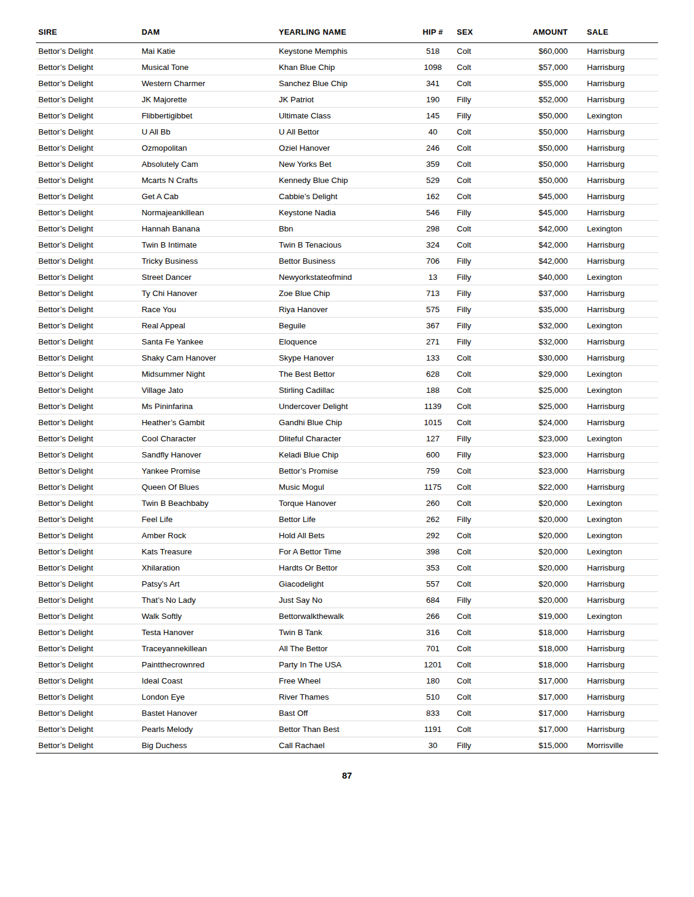| SIRE | DAM | YEARLING NAME | HIP # | SEX | AMOUNT | SALE |
| --- | --- | --- | --- | --- | --- | --- |
| Bettor’s Delight | Mai Katie | Keystone Memphis | 518 | Colt | $60,000 | Harrisburg |
| Bettor’s Delight | Musical Tone | Khan Blue Chip | 1098 | Colt | $57,000 | Harrisburg |
| Bettor’s Delight | Western Charmer | Sanchez Blue Chip | 341 | Colt | $55,000 | Harrisburg |
| Bettor’s Delight | JK Majorette | JK Patriot | 190 | Filly | $52,000 | Harrisburg |
| Bettor’s Delight | Flibbertigibbet | Ultimate Class | 145 | Filly | $50,000 | Lexington |
| Bettor’s Delight | U All Bb | U All Bettor | 40 | Colt | $50,000 | Harrisburg |
| Bettor’s Delight | Ozmopolitan | Oziel Hanover | 246 | Colt | $50,000 | Harrisburg |
| Bettor’s Delight | Absolutely Cam | New Yorks Bet | 359 | Colt | $50,000 | Harrisburg |
| Bettor’s Delight | Mcarts N Crafts | Kennedy Blue Chip | 529 | Colt | $50,000 | Harrisburg |
| Bettor’s Delight | Get A Cab | Cabbie’s Delight | 162 | Colt | $45,000 | Harrisburg |
| Bettor’s Delight | Normajeankillean | Keystone Nadia | 546 | Filly | $45,000 | Harrisburg |
| Bettor’s Delight | Hannah Banana | Bbn | 298 | Colt | $42,000 | Lexington |
| Bettor’s Delight | Twin B Intimate | Twin B Tenacious | 324 | Colt | $42,000 | Harrisburg |
| Bettor’s Delight | Tricky Business | Bettor Business | 706 | Filly | $42,000 | Harrisburg |
| Bettor’s Delight | Street Dancer | Newyorkstateofmind | 13 | Filly | $40,000 | Lexington |
| Bettor’s Delight | Ty Chi Hanover | Zoe Blue Chip | 713 | Filly | $37,000 | Harrisburg |
| Bettor’s Delight | Race You | Riya Hanover | 575 | Filly | $35,000 | Harrisburg |
| Bettor’s Delight | Real Appeal | Beguile | 367 | Filly | $32,000 | Lexington |
| Bettor’s Delight | Santa Fe Yankee | Eloquence | 271 | Filly | $32,000 | Harrisburg |
| Bettor’s Delight | Shaky Cam Hanover | Skype Hanover | 133 | Colt | $30,000 | Harrisburg |
| Bettor’s Delight | Midsummer Night | The Best Bettor | 628 | Colt | $29,000 | Lexington |
| Bettor’s Delight | Village Jato | Stirling Cadillac | 188 | Colt | $25,000 | Lexington |
| Bettor’s Delight | Ms Pininfarina | Undercover Delight | 1139 | Colt | $25,000 | Harrisburg |
| Bettor’s Delight | Heather’s Gambit | Gandhi Blue Chip | 1015 | Colt | $24,000 | Harrisburg |
| Bettor’s Delight | Cool Character | Dliteful Character | 127 | Filly | $23,000 | Lexington |
| Bettor’s Delight | Sandfly Hanover | Keladi Blue Chip | 600 | Filly | $23,000 | Harrisburg |
| Bettor’s Delight | Yankee Promise | Bettor’s Promise | 759 | Colt | $23,000 | Harrisburg |
| Bettor’s Delight | Queen Of Blues | Music Mogul | 1175 | Colt | $22,000 | Harrisburg |
| Bettor’s Delight | Twin B Beachbaby | Torque Hanover | 260 | Colt | $20,000 | Lexington |
| Bettor’s Delight | Feel Life | Bettor Life | 262 | Filly | $20,000 | Lexington |
| Bettor’s Delight | Amber Rock | Hold All Bets | 292 | Colt | $20,000 | Lexington |
| Bettor’s Delight | Kats Treasure | For A Bettor Time | 398 | Colt | $20,000 | Lexington |
| Bettor’s Delight | Xhilaration | Hardts Or Bettor | 353 | Colt | $20,000 | Harrisburg |
| Bettor’s Delight | Patsy’s Art | Giacodelight | 557 | Colt | $20,000 | Harrisburg |
| Bettor’s Delight | That’s No Lady | Just Say No | 684 | Filly | $20,000 | Harrisburg |
| Bettor’s Delight | Walk Softly | Bettorwalkthewalk | 266 | Colt | $19,000 | Lexington |
| Bettor’s Delight | Testa Hanover | Twin B Tank | 316 | Colt | $18,000 | Harrisburg |
| Bettor’s Delight | Traceyannekillean | All The Bettor | 701 | Colt | $18,000 | Harrisburg |
| Bettor’s Delight | Paintthecrownred | Party In The USA | 1201 | Colt | $18,000 | Harrisburg |
| Bettor’s Delight | Ideal Coast | Free Wheel | 180 | Colt | $17,000 | Harrisburg |
| Bettor’s Delight | London Eye | River Thames | 510 | Colt | $17,000 | Harrisburg |
| Bettor’s Delight | Bastet Hanover | Bast Off | 833 | Colt | $17,000 | Harrisburg |
| Bettor’s Delight | Pearls Melody | Bettor Than Best | 1191 | Colt | $17,000 | Harrisburg |
| Bettor’s Delight | Big Duchess | Call Rachael | 30 | Filly | $15,000 | Morrisville |
87